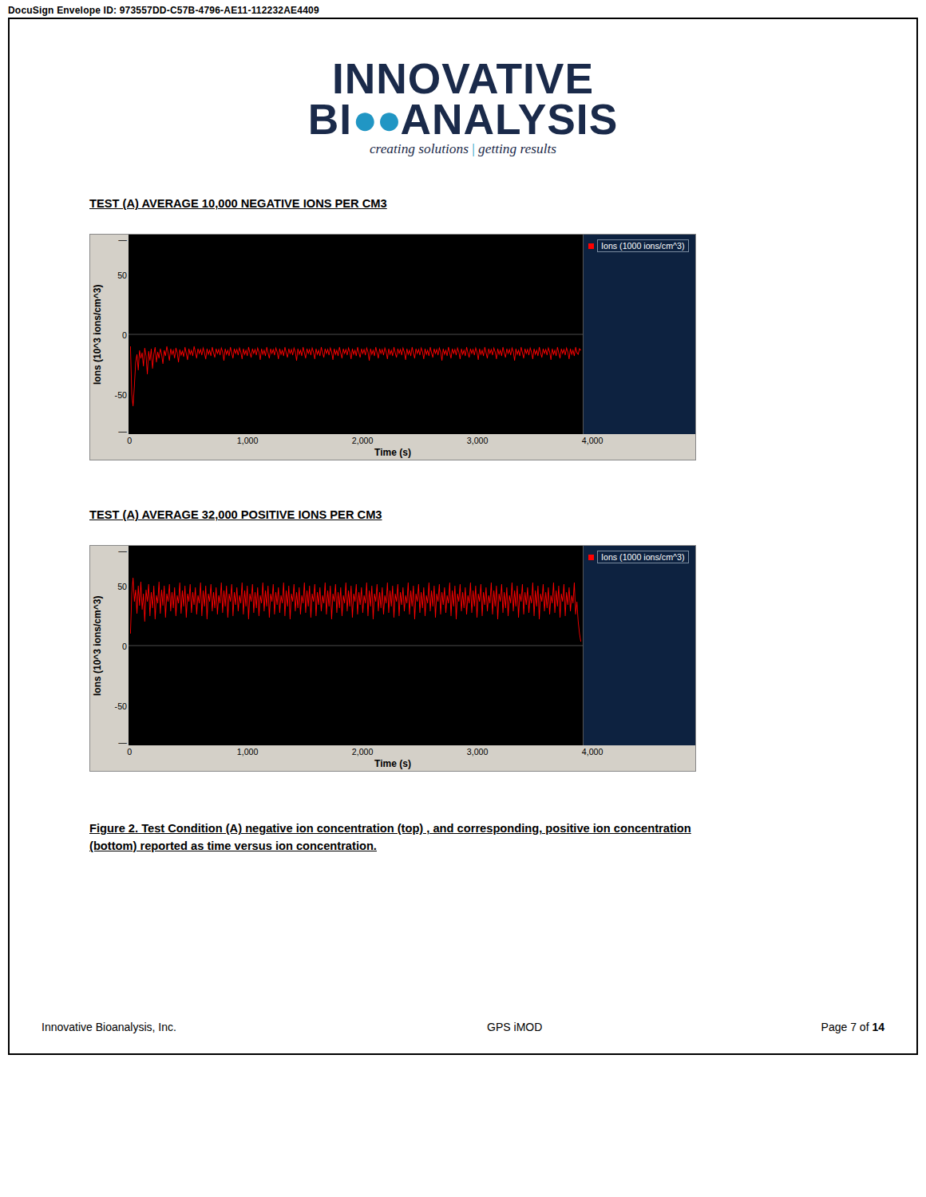DocuSign Envelope ID: 973557DD-C57B-4796-AE11-112232AE4409
INNOVATIVE
BI●●ANALYSIS
creating solutions | getting results
TEST (A) AVERAGE 10,000 NEGATIVE IONS PER CM3
Ions (10^3 ions/cm^3)
— 50 0 -50 —
Ions (1000 ions/cm^3)
0 1,000 2,000 3,000 4,000
Time (s)
TEST (A) AVERAGE 32,000 POSITIVE IONS PER CM3
Ions (10^3 ions/cm^3)
— 50 0 -50 —
Ions (1000 ions/cm^3)
0 1,000 2,000 3,000 4,000
Time (s)
Figure 2. Test Condition (A) negative ion concentration (top) , and corresponding, positive ion concentration (bottom) reported as time versus ion concentration.
Innovative Bioanalysis, Inc.
GPS iMOD
Page 7 of 14